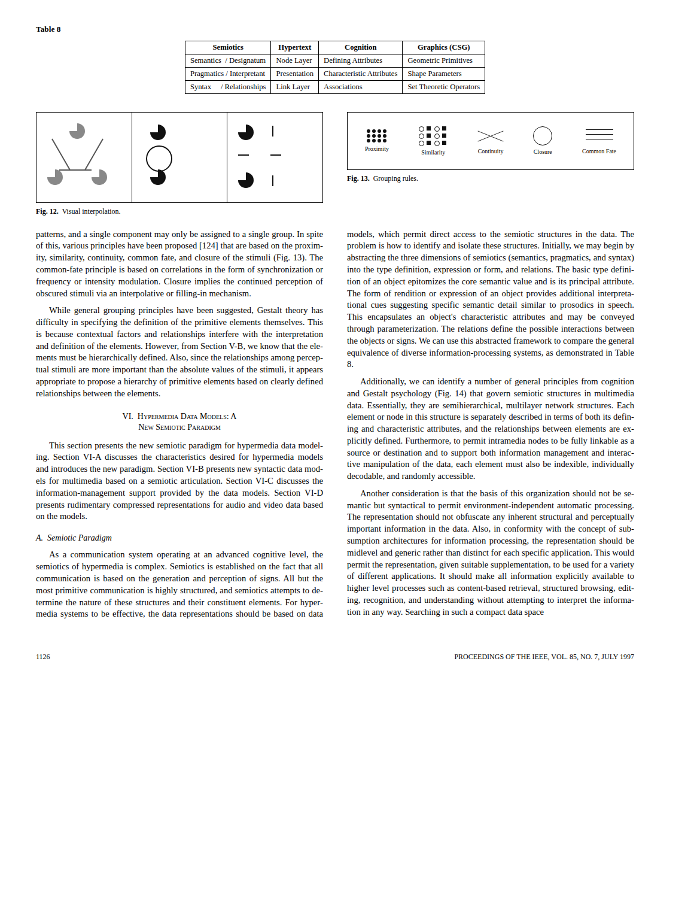Table 8
| Semiotics | Hypertext | Cognition | Graphics (CSG) |
| --- | --- | --- | --- |
| Semantics / Designatum | Node Layer | Defining Attributes | Geometric Primitives |
| Pragmatics / Interpretant | Presentation | Characteristic Attributes | Shape Parameters |
| Syntax / Relationships | Link Layer | Associations | Set Theoretic Operators |
Fig. 12. Visual interpolation.
Proximity
Similarity
Continuity
Closure
Common Fate
Fig. 13. Grouping rules.
patterns, and a single component may only be assigned to a single group. In spite of this, various principles have been proposed [124] that are based on the proximity, similarity, continuity, common fate, and closure of the stimuli (Fig. 13). The common-fate principle is based on correlations in the form of synchronization or frequency or intensity modulation. Closure implies the continued perception of obscured stimuli via an interpolative or filling-in mechanism.
While general grouping principles have been suggested, Gestalt theory has difficulty in specifying the definition of the primitive elements themselves. This is because contextual factors and relationships interfere with the interpretation and definition of the elements. However, from Section V-B, we know that the elements must be hierarchically defined. Also, since the relationships among perceptual stimuli are more important than the absolute values of the stimuli, it appears appropriate to propose a hierarchy of primitive elements based on clearly defined relationships between the elements.
VI. Hypermedia Data Models: A
New Semiotic Paradigm
This section presents the new semiotic paradigm for hypermedia data modeling. Section VI-A discusses the characteristics desired for hypermedia models and introduces the new paradigm. Section VI-B presents new syntactic data models for multimedia based on a semiotic articulation. Section VI-C discusses the information-management support provided by the data models. Section VI-D presents rudimentary compressed representations for audio and video data based on the models.
A. Semiotic Paradigm
As a communication system operating at an advanced cognitive level, the semiotics of hypermedia is complex. Semiotics is established on the fact that all communication is based on the generation and perception of signs. All but the most primitive communication is highly structured, and semiotics attempts to determine the nature of these structures and their constituent elements. For hypermedia systems to be effective, the data representations should be based on data models, which permit direct access to the semiotic structures in the data. The problem is how to identify and isolate these structures. Initially, we may begin by abstracting the three dimensions of semiotics (semantics, pragmatics, and syntax) into the type definition, expression or form, and relations. The basic type definition of an object epitomizes the core semantic value and is its principal attribute. The form of rendition or expression of an object provides additional interpretational cues suggesting specific semantic detail similar to prosodics in speech. This encapsulates an object's characteristic attributes and may be conveyed through parameterization. The relations define the possible interactions between the objects or signs. We can use this abstracted framework to compare the general equivalence of diverse information-processing systems, as demonstrated in Table 8.
Additionally, we can identify a number of general principles from cognition and Gestalt psychology (Fig. 14) that govern semiotic structures in multimedia data. Essentially, they are semihierarchical, multilayer network structures. Each element or node in this structure is separately described in terms of both its defining and characteristic attributes, and the relationships between elements are explicitly defined. Furthermore, to permit intramedia nodes to be fully linkable as a source or destination and to support both information management and interactive manipulation of the data, each element must also be indexible, individually decodable, and randomly accessible.
Another consideration is that the basis of this organization should not be semantic but syntactical to permit environment-independent automatic processing. The representation should not obfuscate any inherent structural and perceptually important information in the data. Also, in conformity with the concept of subsumption architectures for information processing, the representation should be midlevel and generic rather than distinct for each specific application. This would permit the representation, given suitable supplementation, to be used for a variety of different applications. It should make all information explicitly available to higher level processes such as content-based retrieval, structured browsing, editing, recognition, and understanding without attempting to interpret the information in any way. Searching in such a compact data space
1126 PROCEEDINGS OF THE IEEE, VOL. 85, NO. 7, JULY 1997